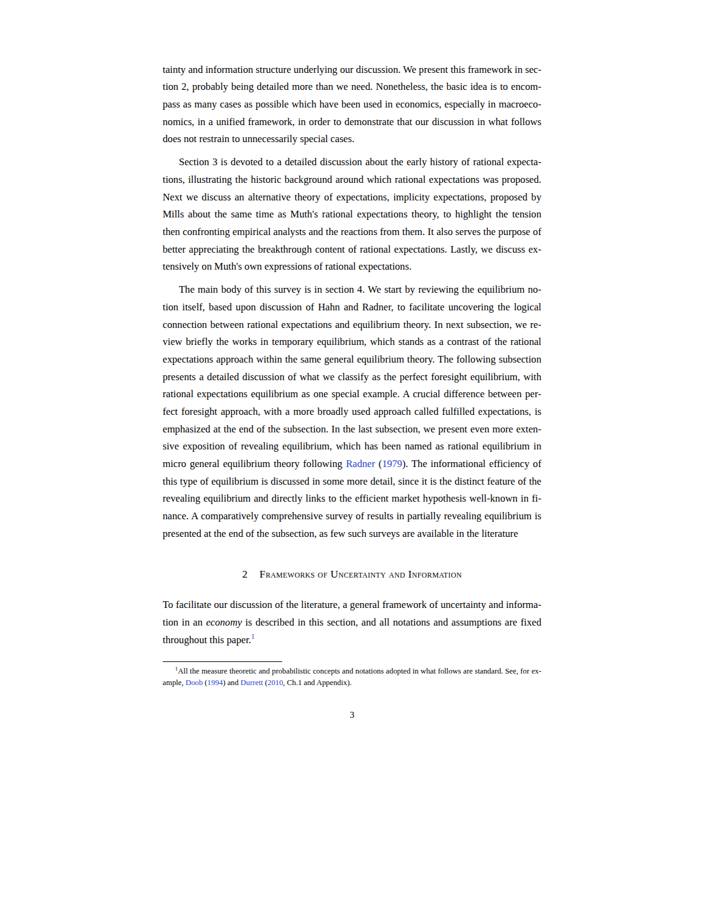tainty and information structure underlying our discussion. We present this framework in section 2, probably being detailed more than we need. Nonetheless, the basic idea is to encompass as many cases as possible which have been used in economics, especially in macroeconomics, in a unified framework, in order to demonstrate that our discussion in what follows does not restrain to unnecessarily special cases.
Section 3 is devoted to a detailed discussion about the early history of rational expectations, illustrating the historic background around which rational expectations was proposed. Next we discuss an alternative theory of expectations, implicity expectations, proposed by Mills about the same time as Muth's rational expectations theory, to highlight the tension then confronting empirical analysts and the reactions from them. It also serves the purpose of better appreciating the breakthrough content of rational expectations. Lastly, we discuss extensively on Muth's own expressions of rational expectations.
The main body of this survey is in section 4. We start by reviewing the equilibrium notion itself, based upon discussion of Hahn and Radner, to facilitate uncovering the logical connection between rational expectations and equilibrium theory. In next subsection, we review briefly the works in temporary equilibrium, which stands as a contrast of the rational expectations approach within the same general equilibrium theory. The following subsection presents a detailed discussion of what we classify as the perfect foresight equilibrium, with rational expectations equilibrium as one special example. A crucial difference between perfect foresight approach, with a more broadly used approach called fulfilled expectations, is emphasized at the end of the subsection. In the last subsection, we present even more extensive exposition of revealing equilibrium, which has been named as rational equilibrium in micro general equilibrium theory following Radner (1979). The informational efficiency of this type of equilibrium is discussed in some more detail, since it is the distinct feature of the revealing equilibrium and directly links to the efficient market hypothesis well-known in finance. A comparatively comprehensive survey of results in partially revealing equilibrium is presented at the end of the subsection, as few such surveys are available in the literature
2 Frameworks of Uncertainty and Information
To facilitate our discussion of the literature, a general framework of uncertainty and information in an economy is described in this section, and all notations and assumptions are fixed throughout this paper.1
1All the measure theoretic and probabilistic concepts and notations adopted in what follows are standard. See, for example, Doob (1994) and Durrett (2010, Ch.1 and Appendix).
3